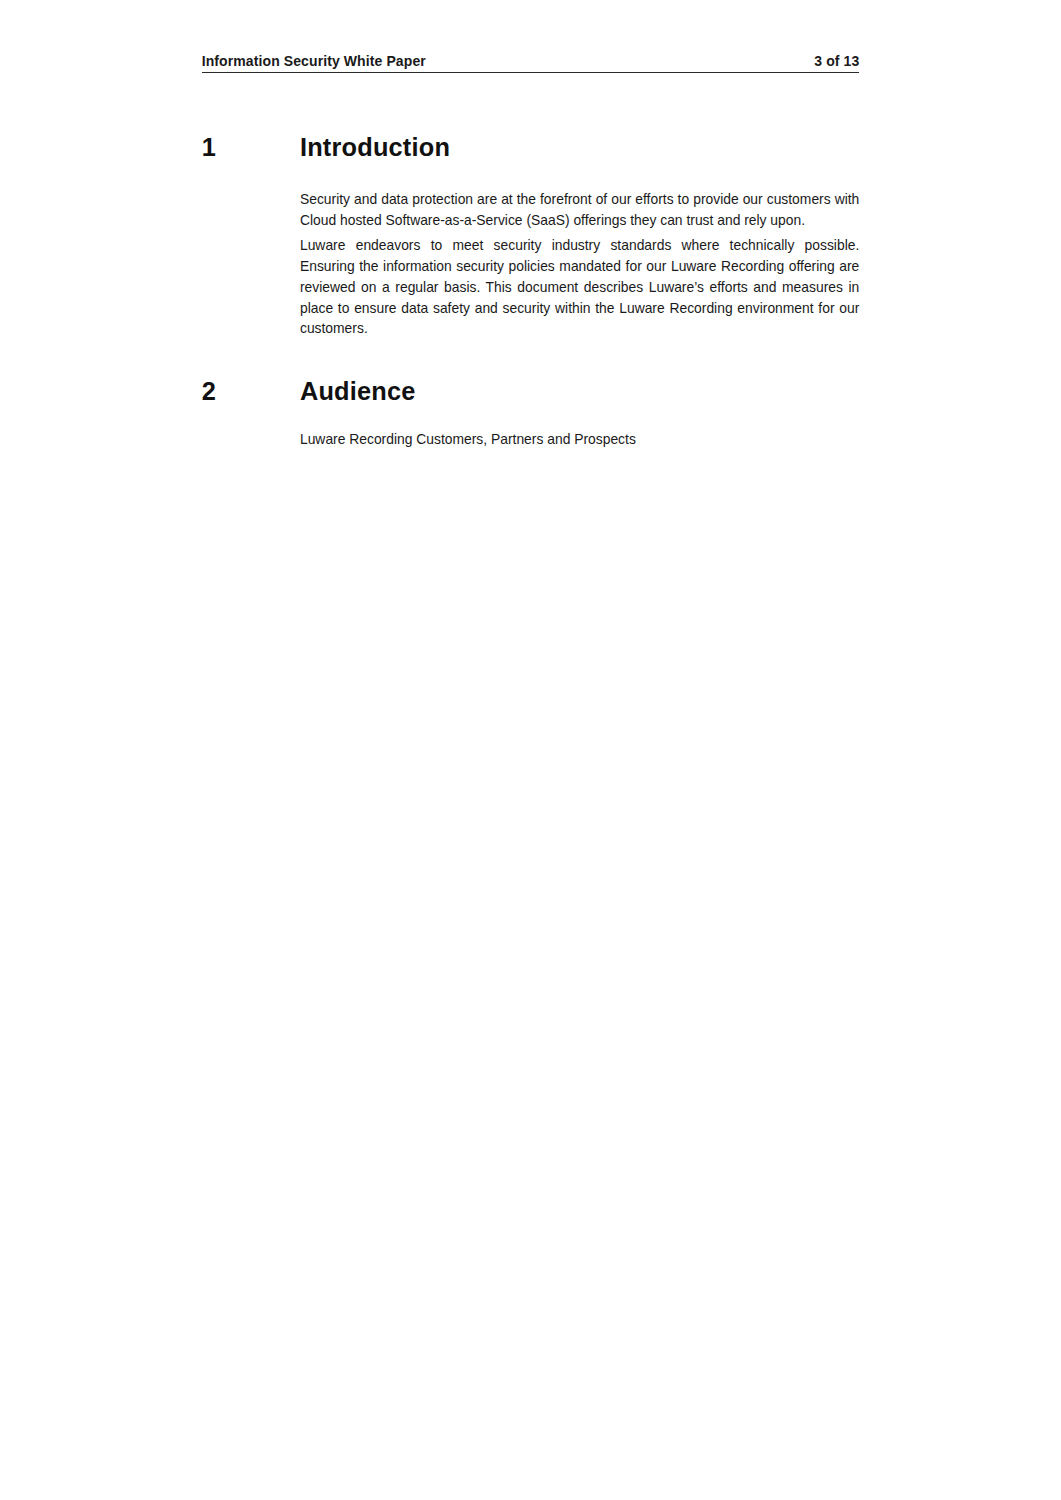Information Security White Paper 3 of 13
1
Introduction
Security and data protection are at the forefront of our efforts to provide our customers with Cloud hosted Software-as-a-Service (SaaS) offerings they can trust and rely upon.
Luware endeavors to meet security industry standards where technically possible. Ensuring the information security policies mandated for our Luware Recording offering are reviewed on a regular basis. This document describes Luware’s efforts and measures in place to ensure data safety and security within the Luware Recording environment for our customers.
2
Audience
Luware Recording Customers, Partners and Prospects